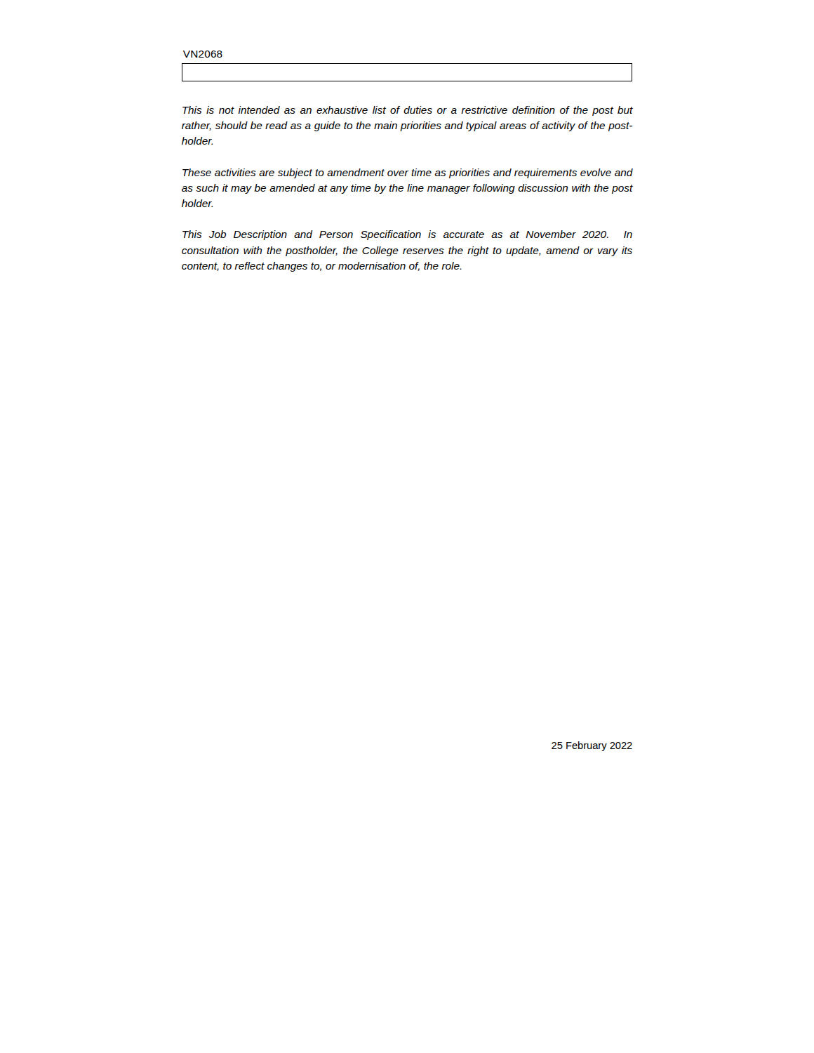VN2068
This is not intended as an exhaustive list of duties or a restrictive definition of the post but rather, should be read as a guide to the main priorities and typical areas of activity of the post-holder.
These activities are subject to amendment over time as priorities and requirements evolve and as such it may be amended at any time by the line manager following discussion with the post holder.
This Job Description and Person Specification is accurate as at November 2020. In consultation with the postholder, the College reserves the right to update, amend or vary its content, to reflect changes to, or modernisation of, the role.
25 February 2022